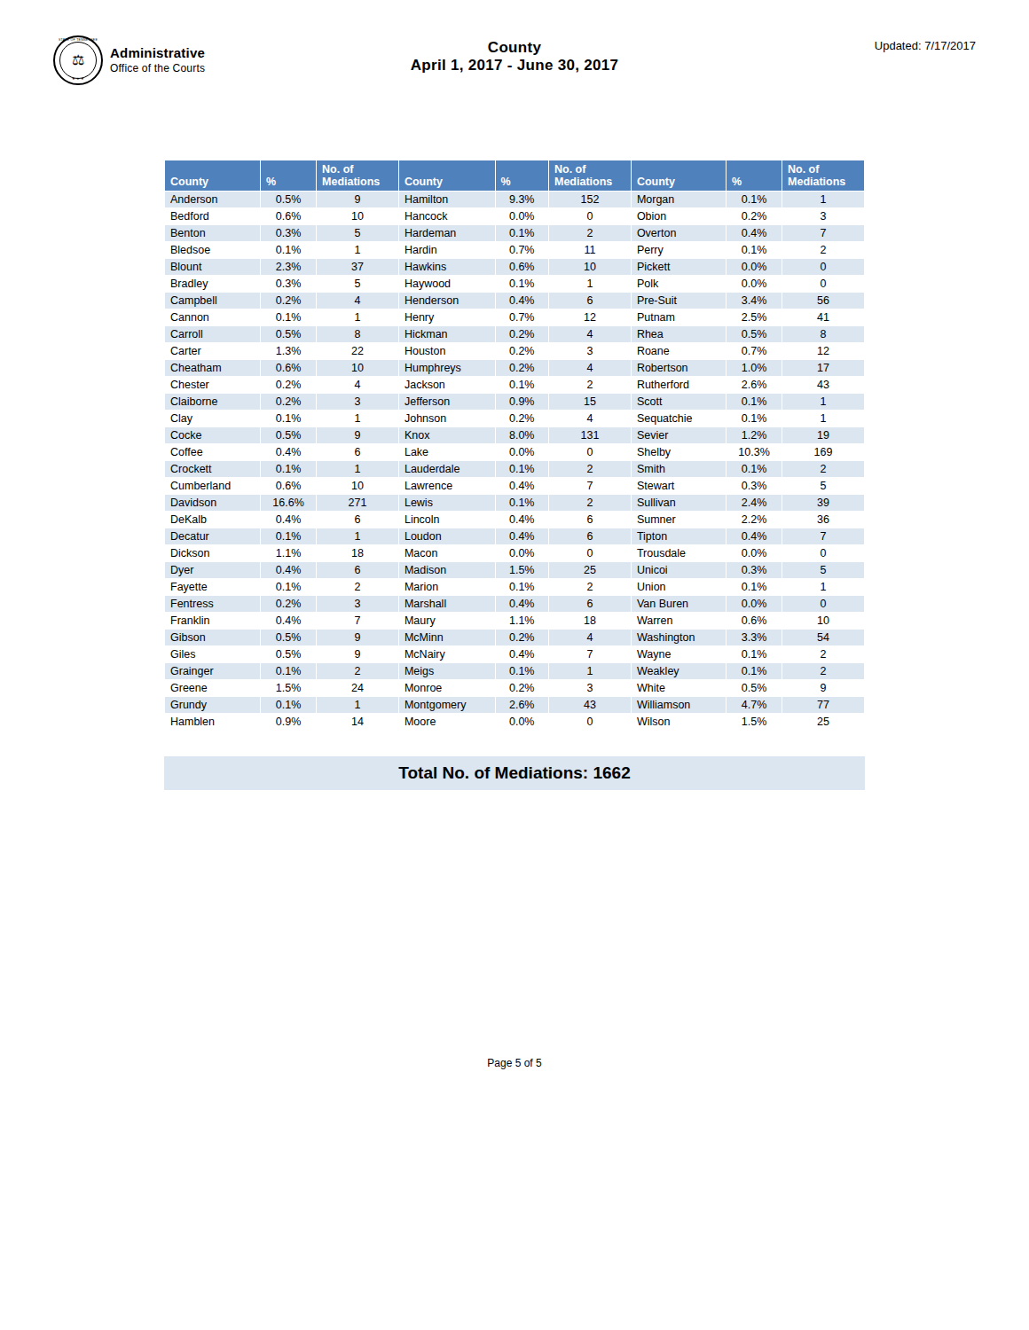STATE OF TENNESSEE
⚖
★ ★ ★
Administrative
Office of the Courts
County
April 1, 2017 - June 30, 2017
Updated: 7/17/2017
| County | % | No. of Mediations | County | % | No. of Mediations | County | % | No. of Mediations |
| --- | --- | --- | --- | --- | --- | --- | --- | --- |
| Anderson | 0.5% | 9 | Hamilton | 9.3% | 152 | Morgan | 0.1% | 1 |
| Bedford | 0.6% | 10 | Hancock | 0.0% | 0 | Obion | 0.2% | 3 |
| Benton | 0.3% | 5 | Hardeman | 0.1% | 2 | Overton | 0.4% | 7 |
| Bledsoe | 0.1% | 1 | Hardin | 0.7% | 11 | Perry | 0.1% | 2 |
| Blount | 2.3% | 37 | Hawkins | 0.6% | 10 | Pickett | 0.0% | 0 |
| Bradley | 0.3% | 5 | Haywood | 0.1% | 1 | Polk | 0.0% | 0 |
| Campbell | 0.2% | 4 | Henderson | 0.4% | 6 | Pre-Suit | 3.4% | 56 |
| Cannon | 0.1% | 1 | Henry | 0.7% | 12 | Putnam | 2.5% | 41 |
| Carroll | 0.5% | 8 | Hickman | 0.2% | 4 | Rhea | 0.5% | 8 |
| Carter | 1.3% | 22 | Houston | 0.2% | 3 | Roane | 0.7% | 12 |
| Cheatham | 0.6% | 10 | Humphreys | 0.2% | 4 | Robertson | 1.0% | 17 |
| Chester | 0.2% | 4 | Jackson | 0.1% | 2 | Rutherford | 2.6% | 43 |
| Claiborne | 0.2% | 3 | Jefferson | 0.9% | 15 | Scott | 0.1% | 1 |
| Clay | 0.1% | 1 | Johnson | 0.2% | 4 | Sequatchie | 0.1% | 1 |
| Cocke | 0.5% | 9 | Knox | 8.0% | 131 | Sevier | 1.2% | 19 |
| Coffee | 0.4% | 6 | Lake | 0.0% | 0 | Shelby | 10.3% | 169 |
| Crockett | 0.1% | 1 | Lauderdale | 0.1% | 2 | Smith | 0.1% | 2 |
| Cumberland | 0.6% | 10 | Lawrence | 0.4% | 7 | Stewart | 0.3% | 5 |
| Davidson | 16.6% | 271 | Lewis | 0.1% | 2 | Sullivan | 2.4% | 39 |
| DeKalb | 0.4% | 6 | Lincoln | 0.4% | 6 | Sumner | 2.2% | 36 |
| Decatur | 0.1% | 1 | Loudon | 0.4% | 6 | Tipton | 0.4% | 7 |
| Dickson | 1.1% | 18 | Macon | 0.0% | 0 | Trousdale | 0.0% | 0 |
| Dyer | 0.4% | 6 | Madison | 1.5% | 25 | Unicoi | 0.3% | 5 |
| Fayette | 0.1% | 2 | Marion | 0.1% | 2 | Union | 0.1% | 1 |
| Fentress | 0.2% | 3 | Marshall | 0.4% | 6 | Van Buren | 0.0% | 0 |
| Franklin | 0.4% | 7 | Maury | 1.1% | 18 | Warren | 0.6% | 10 |
| Gibson | 0.5% | 9 | McMinn | 0.2% | 4 | Washington | 3.3% | 54 |
| Giles | 0.5% | 9 | McNairy | 0.4% | 7 | Wayne | 0.1% | 2 |
| Grainger | 0.1% | 2 | Meigs | 0.1% | 1 | Weakley | 0.1% | 2 |
| Greene | 1.5% | 24 | Monroe | 0.2% | 3 | White | 0.5% | 9 |
| Grundy | 0.1% | 1 | Montgomery | 2.6% | 43 | Williamson | 4.7% | 77 |
| Hamblen | 0.9% | 14 | Moore | 0.0% | 0 | Wilson | 1.5% | 25 |
Total No. of Mediations: 1662
Page 5 of 5